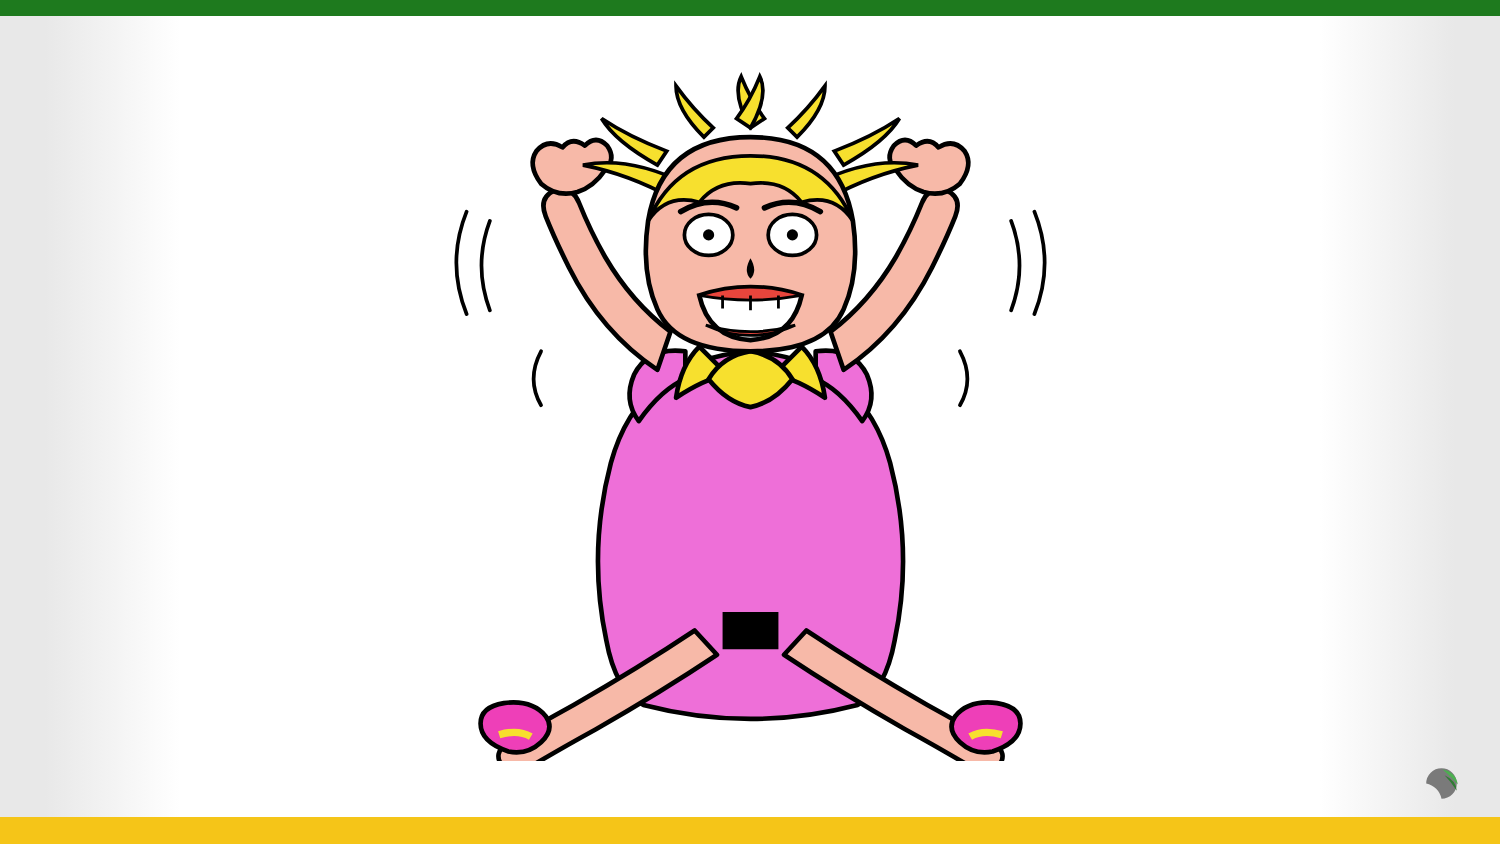Cartoon of a frustrated woman pulling her hair A cartoon drawing of a blonde woman in a pink dress with yellow sleeve trim, screaming with wide eyes while pulling her spiky hair upward with both hands. Motion arcs appear beside her arms. She wears pink shoes with yellow accents and stands with legs spread apart.
Cartoon of a frustrated woman pulling her hair while screaming.